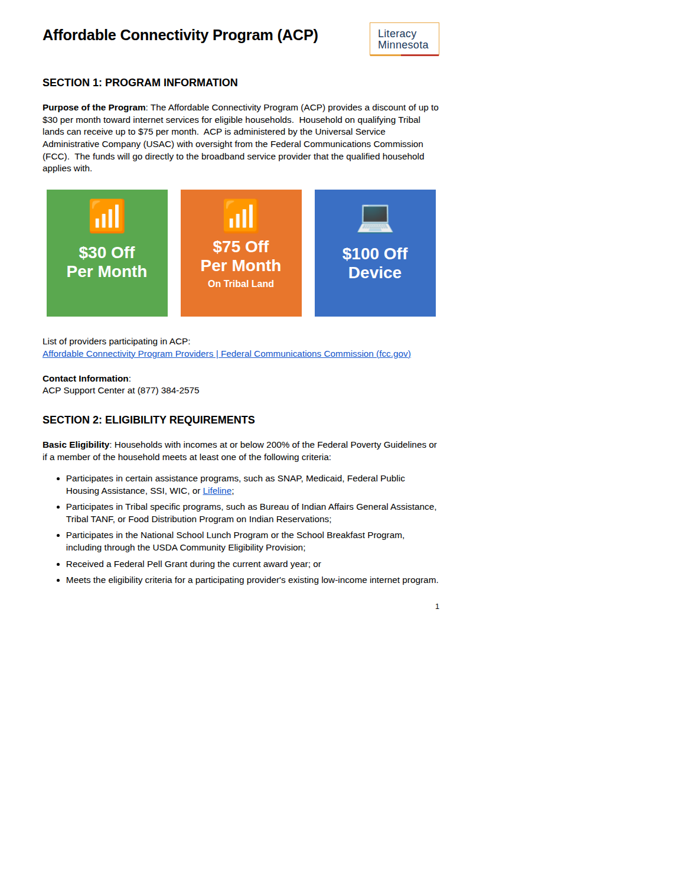Affordable Connectivity Program (ACP)
Literacy Minnesota
SECTION 1: PROGRAM INFORMATION
Purpose of the Program: The Affordable Connectivity Program (ACP) provides a discount of up to $30 per month toward internet services for eligible households. Household on qualifying Tribal lands can receive up to $75 per month. ACP is administered by the Universal Service Administrative Company (USAC) with oversight from the Federal Communications Commission (FCC). The funds will go directly to the broadband service provider that the qualified household applies with.
📶
$30 Off
Per Month
📶
$75 Off
Per Month
On Tribal Land
💻
$100 Off
Device
List of providers participating in ACP:
Affordable Connectivity Program Providers | Federal Communications Commission (fcc.gov)
Contact Information:
ACP Support Center at (877) 384-2575
SECTION 2: ELIGIBILITY REQUIREMENTS
Basic Eligibility: Households with incomes at or below 200% of the Federal Poverty Guidelines or if a member of the household meets at least one of the following criteria:
Participates in certain assistance programs, such as SNAP, Medicaid, Federal Public Housing Assistance, SSI, WIC, or Lifeline;
Participates in Tribal specific programs, such as Bureau of Indian Affairs General Assistance, Tribal TANF, or Food Distribution Program on Indian Reservations;
Participates in the National School Lunch Program or the School Breakfast Program, including through the USDA Community Eligibility Provision;
Received a Federal Pell Grant during the current award year; or
Meets the eligibility criteria for a participating provider's existing low-income internet program.
1